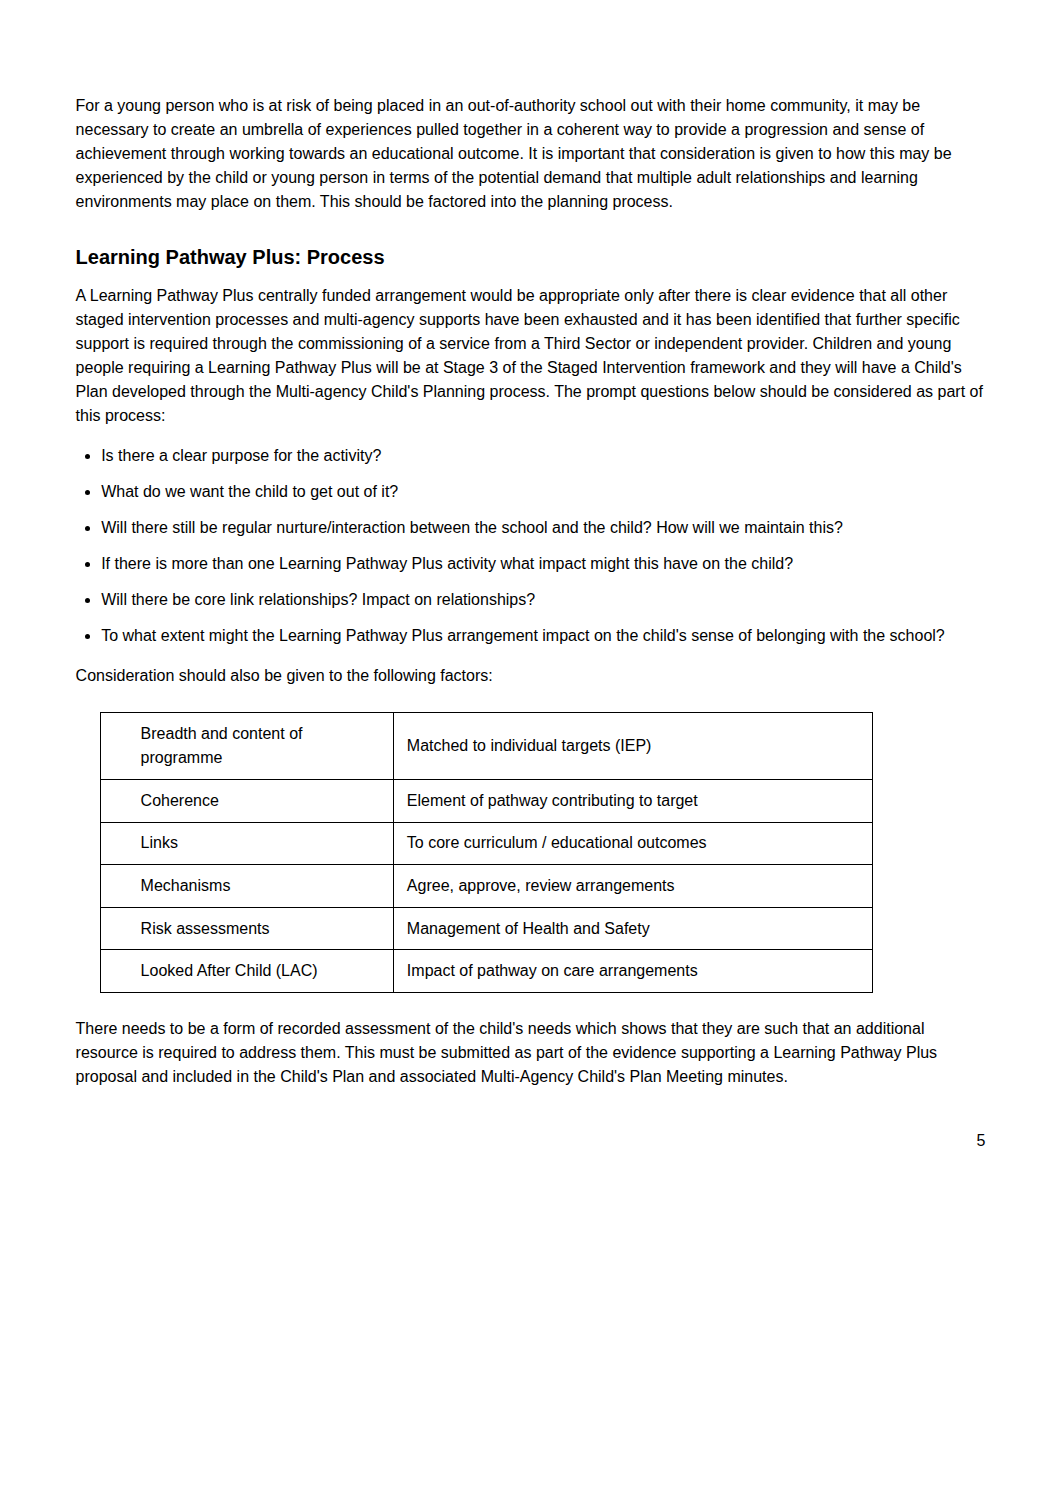For a young person who is at risk of being placed in an out-of-authority school out with their home community, it may be necessary to create an umbrella of experiences pulled together in a coherent way to provide a progression and sense of achievement through working towards an educational outcome. It is important that consideration is given to how this may be experienced by the child or young person in terms of the potential demand that multiple adult relationships and learning environments may place on them. This should be factored into the planning process.
Learning Pathway Plus: Process
A Learning Pathway Plus centrally funded arrangement would be appropriate only after there is clear evidence that all other staged intervention processes and multi-agency supports have been exhausted and it has been identified that further specific support is required through the commissioning of a service from a Third Sector or independent provider. Children and young people requiring a Learning Pathway Plus will be at Stage 3 of the Staged Intervention framework and they will have a Child's Plan developed through the Multi-agency Child's Planning process. The prompt questions below should be considered as part of this process:
Is there a clear purpose for the activity?
What do we want the child to get out of it?
Will there still be regular nurture/interaction between the school and the child? How will we maintain this?
If there is more than one Learning Pathway Plus activity what impact might this have on the child?
Will there be core link relationships? Impact on relationships?
To what extent might the Learning Pathway Plus arrangement impact on the child's sense of belonging with the school?
Consideration should also be given to the following factors:
| Breadth and content of programme | Matched to individual targets (IEP) |
| Coherence | Element of pathway contributing to target |
| Links | To core curriculum / educational outcomes |
| Mechanisms | Agree, approve, review arrangements |
| Risk assessments | Management of Health and Safety |
| Looked After Child (LAC) | Impact of pathway on care arrangements |
There needs to be a form of recorded assessment of the child's needs which shows that they are such that an additional resource is required to address them. This must be submitted as part of the evidence supporting a Learning Pathway Plus proposal and included in the Child's Plan and associated Multi-Agency Child's Plan Meeting minutes.
5